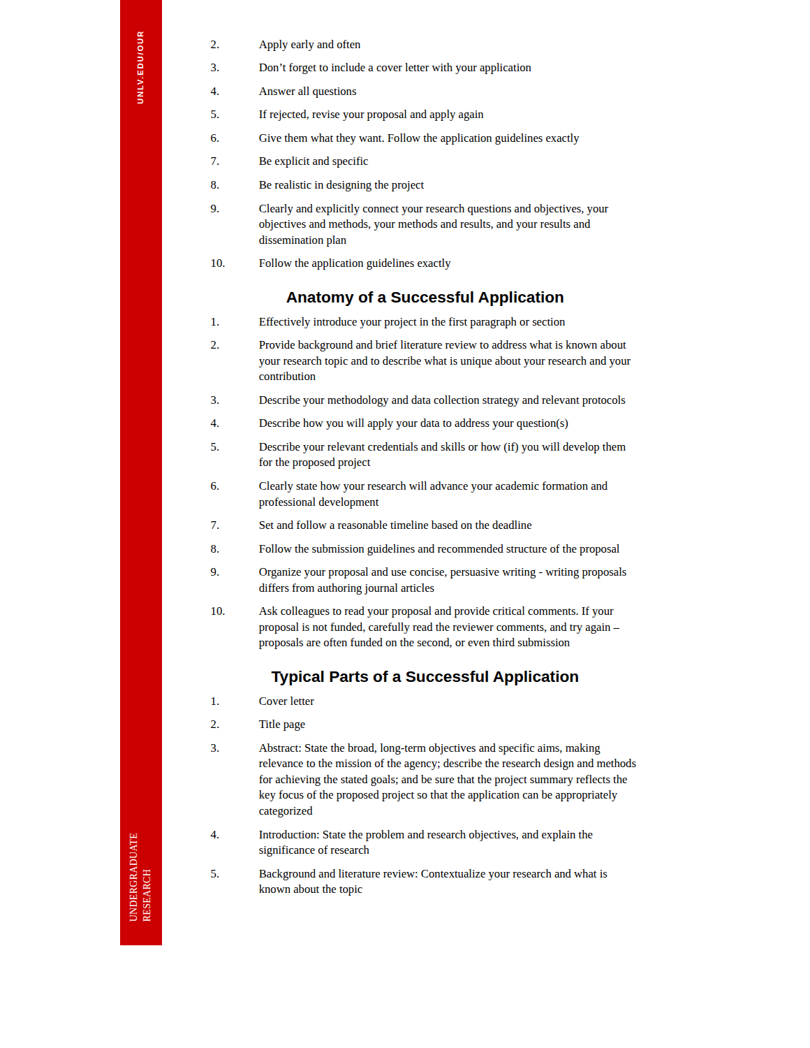UNLV.EDU/OUR
UNDERGRADUATE RESEARCH
2. Apply early and often
3. Don’t forget to include a cover letter with your application
4. Answer all questions
5. If rejected, revise your proposal and apply again
6. Give them what they want. Follow the application guidelines exactly
7. Be explicit and specific
8. Be realistic in designing the project
9. Clearly and explicitly connect your research questions and objectives, your objectives and methods, your methods and results, and your results and dissemination plan
10. Follow the application guidelines exactly
Anatomy of a Successful Application
1. Effectively introduce your project in the first paragraph or section
2. Provide background and brief literature review to address what is known about your research topic and to describe what is unique about your research and your contribution
3. Describe your methodology and data collection strategy and relevant protocols
4. Describe how you will apply your data to address your question(s)
5. Describe your relevant credentials and skills or how (if) you will develop them for the proposed project
6. Clearly state how your research will advance your academic formation and professional development
7. Set and follow a reasonable timeline based on the deadline
8. Follow the submission guidelines and recommended structure of the proposal
9. Organize your proposal and use concise, persuasive writing - writing proposals differs from authoring journal articles
10. Ask colleagues to read your proposal and provide critical comments. If your proposal is not funded, carefully read the reviewer comments, and try again – proposals are often funded on the second, or even third submission
Typical Parts of a Successful Application
1. Cover letter
2. Title page
3. Abstract: State the broad, long-term objectives and specific aims, making relevance to the mission of the agency; describe the research design and methods for achieving the stated goals; and be sure that the project summary reflects the key focus of the proposed project so that the application can be appropriately categorized
4. Introduction: State the problem and research objectives, and explain the significance of research
5. Background and literature review: Contextualize your research and what is known about the topic